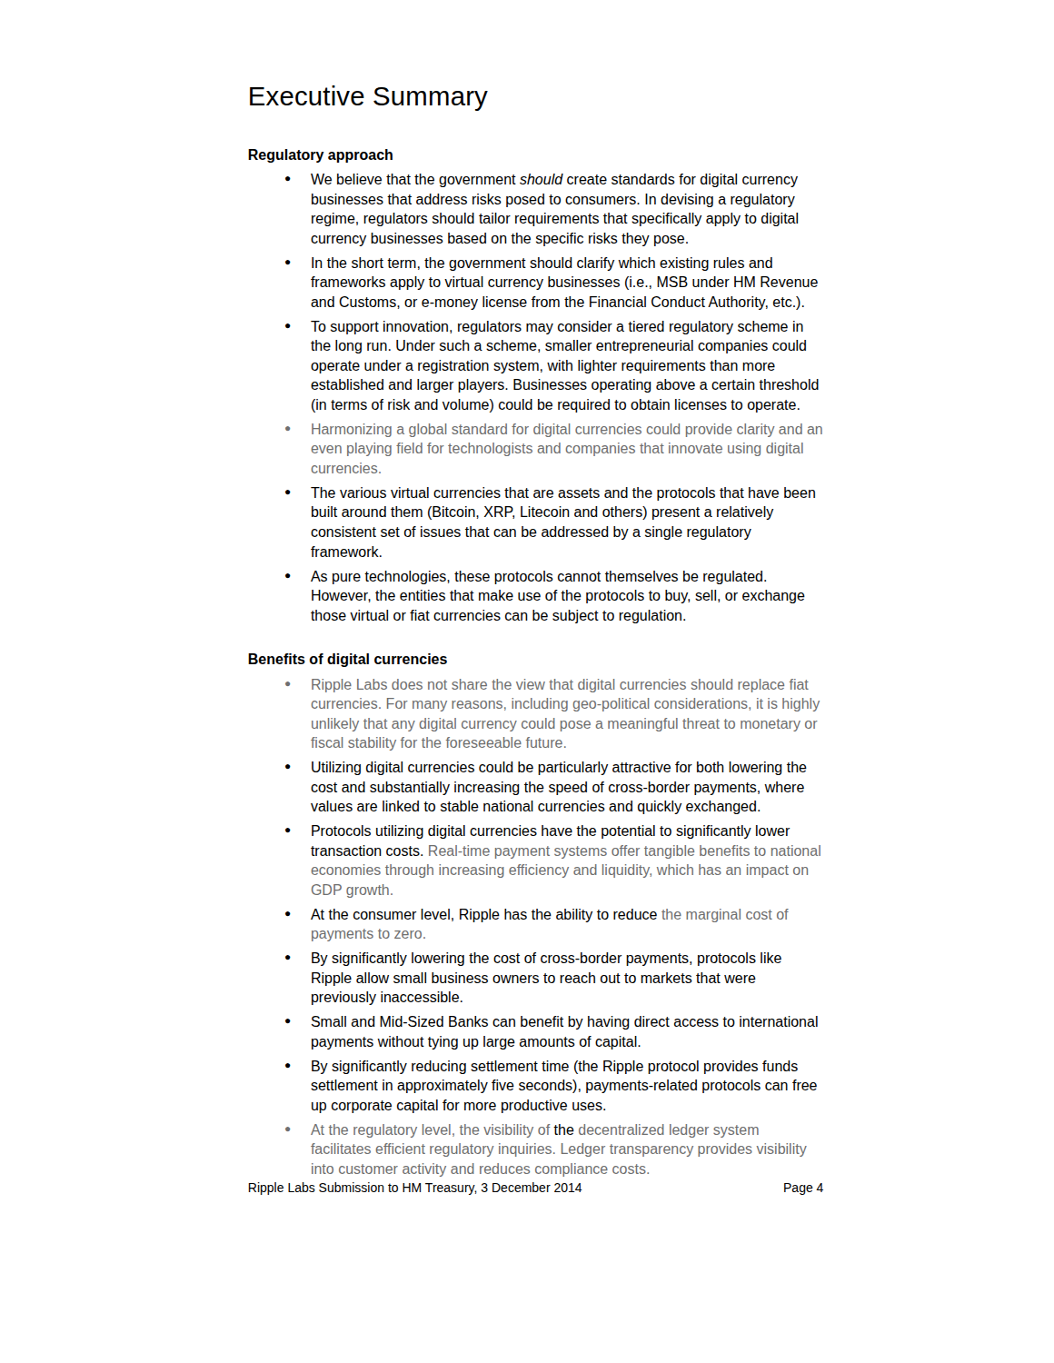Executive Summary
Regulatory approach
We believe that the government should create standards for digital currency businesses that address risks posed to consumers. In devising a regulatory regime, regulators should tailor requirements that specifically apply to digital currency businesses based on the specific risks they pose.
In the short term, the government should clarify which existing rules and frameworks apply to virtual currency businesses (i.e., MSB under HM Revenue and Customs, or e-money license from the Financial Conduct Authority, etc.).
To support innovation, regulators may consider a tiered regulatory scheme in the long run. Under such a scheme, smaller entrepreneurial companies could operate under a registration system, with lighter requirements than more established and larger players. Businesses operating above a certain threshold (in terms of risk and volume) could be required to obtain licenses to operate.
Harmonizing a global standard for digital currencies could provide clarity and an even playing field for technologists and companies that innovate using digital currencies.
The various virtual currencies that are assets and the protocols that have been built around them (Bitcoin, XRP, Litecoin and others) present a relatively consistent set of issues that can be addressed by a single regulatory framework.
As pure technologies, these protocols cannot themselves be regulated. However, the entities that make use of the protocols to buy, sell, or exchange those virtual or fiat currencies can be subject to regulation.
Benefits of digital currencies
Ripple Labs does not share the view that digital currencies should replace fiat currencies. For many reasons, including geo-political considerations, it is highly unlikely that any digital currency could pose a meaningful threat to monetary or fiscal stability for the foreseeable future.
Utilizing digital currencies could be particularly attractive for both lowering the cost and substantially increasing the speed of cross-border payments, where values are linked to stable national currencies and quickly exchanged.
Protocols utilizing digital currencies have the potential to significantly lower transaction costs. Real-time payment systems offer tangible benefits to national economies through increasing efficiency and liquidity, which has an impact on GDP growth.
At the consumer level, Ripple has the ability to reduce the marginal cost of payments to zero.
By significantly lowering the cost of cross-border payments, protocols like Ripple allow small business owners to reach out to markets that were previously inaccessible.
Small and Mid-Sized Banks can benefit by having direct access to international payments without tying up large amounts of capital.
By significantly reducing settlement time (the Ripple protocol provides funds settlement in approximately five seconds), payments-related protocols can free up corporate capital for more productive uses.
At the regulatory level, the visibility of the decentralized ledger system facilitates efficient regulatory inquiries. Ledger transparency provides visibility into customer activity and reduces compliance costs.
Ripple Labs Submission to HM Treasury, 3 December 2014 Page 4